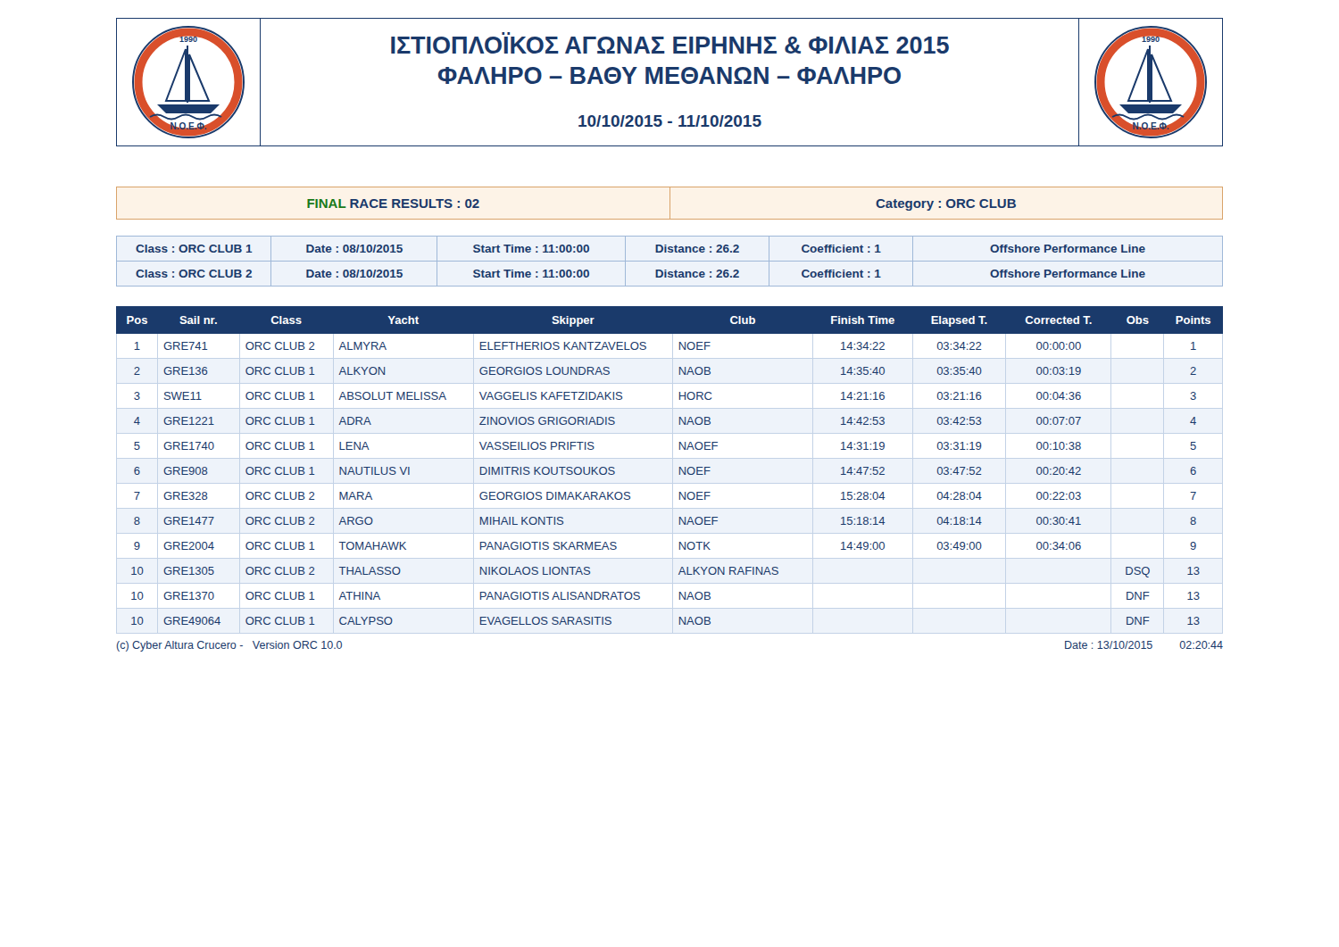1990 N.O.E.Φ.
ΙΣΤΙΟΠΛΟΪΚΟΣ ΑΓΩΝΑΣ ΕΙΡΗΝΗΣ & ΦΙΛΙΑΣ 2015
ΦΑΛΗΡΟ – ΒΑΘΥ ΜΕΘΑΝΩΝ – ΦΑΛΗΡΟ
10/10/2015 - 11/10/2015
1990 N.O.E.Φ.
FINAL RACE RESULTS : 02
Category : ORC CLUB
| Class : ORC CLUB 1 | Date : 08/10/2015 | Start Time : 11:00:00 | Distance : 26.2 | Coefficient : 1 | Offshore Performance Line |
| Class : ORC CLUB 2 | Date : 08/10/2015 | Start Time : 11:00:00 | Distance : 26.2 | Coefficient : 1 | Offshore Performance Line |
| Pos | Sail nr. | Class | Yacht | Skipper | Club | Finish Time | Elapsed T. | Corrected T. | Obs | Points |
| --- | --- | --- | --- | --- | --- | --- | --- | --- | --- | --- |
| 1 | GRE741 | ORC CLUB 2 | ALMYRA | ELEFTHERIOS KANTZAVELOS | NOEF | 14:34:22 | 03:34:22 | 00:00:00 | | 1 |
| 2 | GRE136 | ORC CLUB 1 | ALKYON | GEORGIOS LOUNDRAS | NAOB | 14:35:40 | 03:35:40 | 00:03:19 | | 2 |
| 3 | SWE11 | ORC CLUB 1 | ABSOLUT MELISSA | VAGGELIS KAFETZIDAKIS | HORC | 14:21:16 | 03:21:16 | 00:04:36 | | 3 |
| 4 | GRE1221 | ORC CLUB 1 | ADRA | ZINOVIOS GRIGORIADIS | NAOB | 14:42:53 | 03:42:53 | 00:07:07 | | 4 |
| 5 | GRE1740 | ORC CLUB 1 | LENA | VASSEILIOS PRIFTIS | NAOEF | 14:31:19 | 03:31:19 | 00:10:38 | | 5 |
| 6 | GRE908 | ORC CLUB 1 | NAUTILUS VI | DIMITRIS KOUTSOUKOS | NOEF | 14:47:52 | 03:47:52 | 00:20:42 | | 6 |
| 7 | GRE328 | ORC CLUB 2 | MARA | GEORGIOS DIMAKARAKOS | NOEF | 15:28:04 | 04:28:04 | 00:22:03 | | 7 |
| 8 | GRE1477 | ORC CLUB 2 | ARGO | MIHAIL KONTIS | NAOEF | 15:18:14 | 04:18:14 | 00:30:41 | | 8 |
| 9 | GRE2004 | ORC CLUB 1 | TOMAHAWK | PANAGIOTIS SKARMEAS | NOTK | 14:49:00 | 03:49:00 | 00:34:06 | | 9 |
| 10 | GRE1305 | ORC CLUB 2 | THALASSO | NIKOLAOS LIONTAS | ALKYON RAFINAS | | | | DSQ | 13 |
| 10 | GRE1370 | ORC CLUB 1 | ATHINA | PANAGIOTIS ALISANDRATOS | NAOB | | | | DNF | 13 |
| 10 | GRE49064 | ORC CLUB 1 | CALYPSO | EVAGELLOS SARASITIS | NAOB | | | | DNF | 13 |
(c) Cyber Altura Crucero - Version ORC 10.0
Date : 13/10/201502:20:44